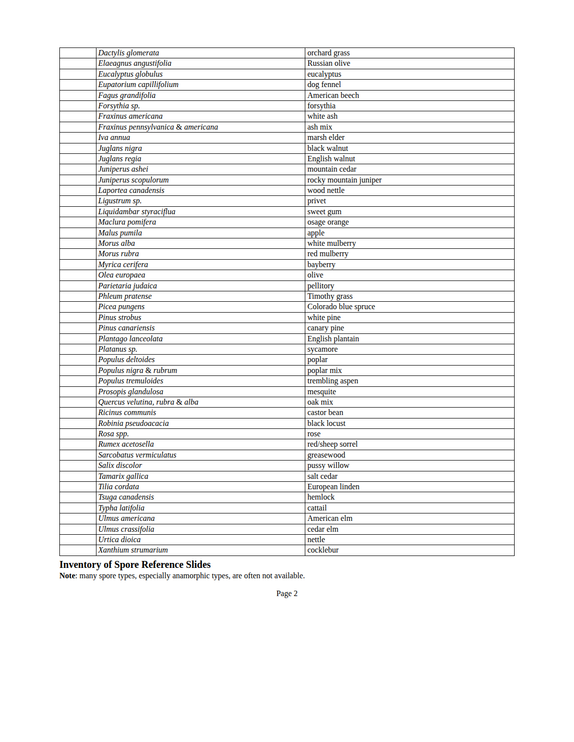| | Dactylis glomerata | orchard grass |
| | Elaeagnus angustifolia | Russian olive |
| | Eucalyptus globulus | eucalyptus |
| | Eupatorium capillifolium | dog fennel |
| | Fagus grandifolia | American beech |
| | Forsythia sp. | forsythia |
| | Fraxinus americana | white ash |
| | Fraxinus pennsylvanica & americana | ash mix |
| | Iva annua | marsh elder |
| | Juglans nigra | black walnut |
| | Juglans regia | English walnut |
| | Juniperus ashei | mountain cedar |
| | Juniperus scopulorum | rocky mountain juniper |
| | Laportea canadensis | wood nettle |
| | Ligustrum sp. | privet |
| | Liquidambar styraciflua | sweet gum |
| | Maclura pomifera | osage orange |
| | Malus pumila | apple |
| | Morus alba | white mulberry |
| | Morus rubra | red mulberry |
| | Myrica cerifera | bayberry |
| | Olea europaea | olive |
| | Parietaria judaica | pellitory |
| | Phleum pratense | Timothy grass |
| | Picea pungens | Colorado blue spruce |
| | Pinus strobus | white pine |
| | Pinus canariensis | canary pine |
| | Plantago lanceolata | English plantain |
| | Platanus sp. | sycamore |
| | Populus deltoides | poplar |
| | Populus nigra & rubrum | poplar mix |
| | Populus tremuloides | trembling aspen |
| | Prosopis glandulosa | mesquite |
| | Quercus velutina, rubra & alba | oak mix |
| | Ricinus communis | castor bean |
| | Robinia pseudoacacia | black locust |
| | Rosa spp. | rose |
| | Rumex acetosella | red/sheep sorrel |
| | Sarcobatus vermiculatus | greasewood |
| | Salix discolor | pussy willow |
| | Tamarix gallica | salt cedar |
| | Tilia cordata | European linden |
| | Tsuga canadensis | hemlock |
| | Typha latifolia | cattail |
| | Ulmus americana | American elm |
| | Ulmus crassifolia | cedar elm |
| | Urtica dioica | nettle |
| | Xanthium strumarium | cocklebur |
Inventory of Spore Reference Slides
Note: many spore types, especially anamorphic types, are often not available.
Page 2